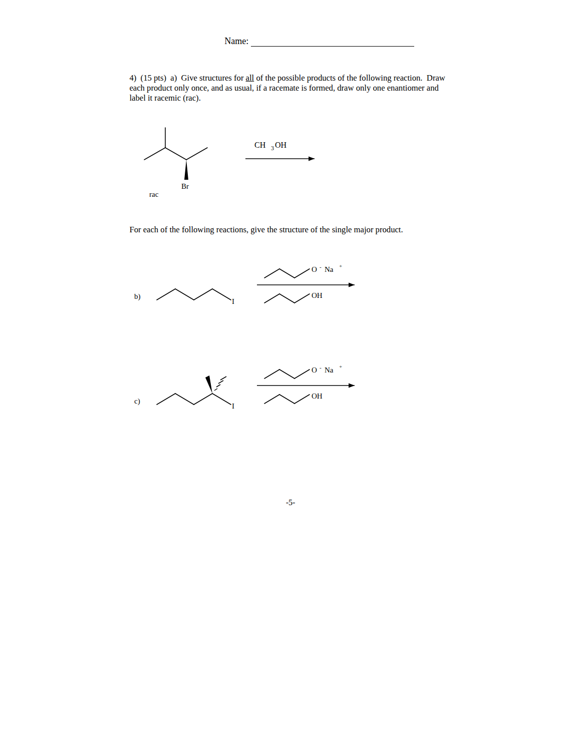Name:
4) (15 pts) a) Give structures for all of the possible products of the following reaction. Draw each product only once, and as usual, if a racemate is formed, draw only one enantiomer and label it racemic (rac).
Br rac CH 3 OH
For each of the following reactions, give the structure of the single major product.
b) I O - Na + OH
c) I O - Na + OH
-5-